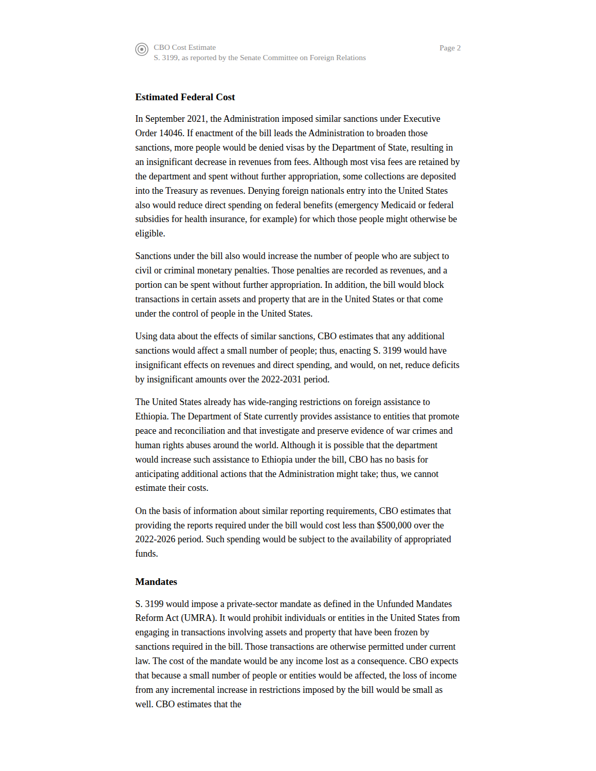CBO Cost Estimate
S. 3199, as reported by the Senate Committee on Foreign Relations
Page 2
Estimated Federal Cost
In September 2021, the Administration imposed similar sanctions under Executive Order 14046. If enactment of the bill leads the Administration to broaden those sanctions, more people would be denied visas by the Department of State, resulting in an insignificant decrease in revenues from fees. Although most visa fees are retained by the department and spent without further appropriation, some collections are deposited into the Treasury as revenues. Denying foreign nationals entry into the United States also would reduce direct spending on federal benefits (emergency Medicaid or federal subsidies for health insurance, for example) for which those people might otherwise be eligible.
Sanctions under the bill also would increase the number of people who are subject to civil or criminal monetary penalties. Those penalties are recorded as revenues, and a portion can be spent without further appropriation. In addition, the bill would block transactions in certain assets and property that are in the United States or that come under the control of people in the United States.
Using data about the effects of similar sanctions, CBO estimates that any additional sanctions would affect a small number of people; thus, enacting S. 3199 would have insignificant effects on revenues and direct spending, and would, on net, reduce deficits by insignificant amounts over the 2022-2031 period.
The United States already has wide-ranging restrictions on foreign assistance to Ethiopia. The Department of State currently provides assistance to entities that promote peace and reconciliation and that investigate and preserve evidence of war crimes and human rights abuses around the world. Although it is possible that the department would increase such assistance to Ethiopia under the bill, CBO has no basis for anticipating additional actions that the Administration might take; thus, we cannot estimate their costs.
On the basis of information about similar reporting requirements, CBO estimates that providing the reports required under the bill would cost less than $500,000 over the 2022-2026 period. Such spending would be subject to the availability of appropriated funds.
Mandates
S. 3199 would impose a private-sector mandate as defined in the Unfunded Mandates Reform Act (UMRA). It would prohibit individuals or entities in the United States from engaging in transactions involving assets and property that have been frozen by sanctions required in the bill. Those transactions are otherwise permitted under current law. The cost of the mandate would be any income lost as a consequence. CBO expects that because a small number of people or entities would be affected, the loss of income from any incremental increase in restrictions imposed by the bill would be small as well. CBO estimates that the